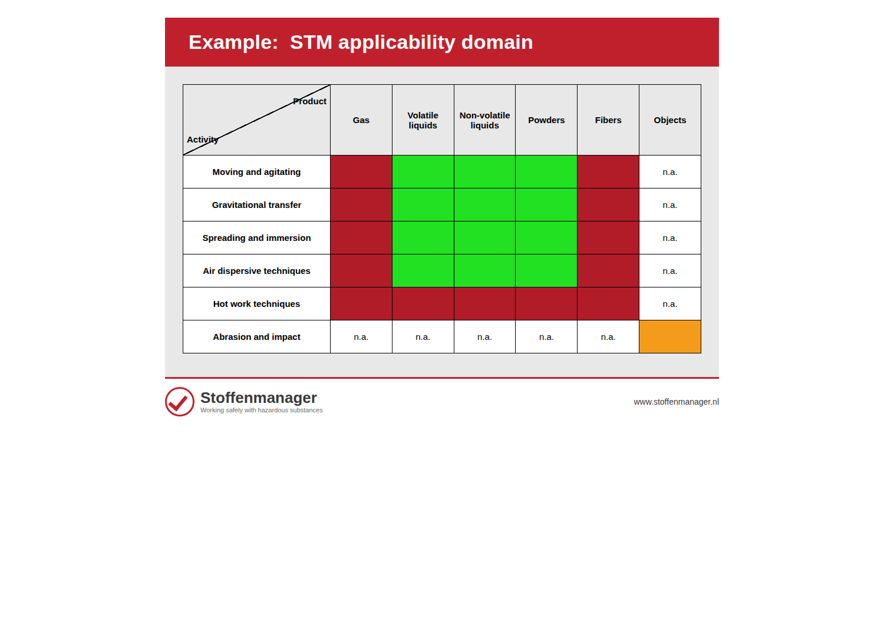Example: STM applicability domain
| Product Activity | Gas | Volatile liquids | Non-volatile liquids | Powders | Fibers | Objects |
| --- | --- | --- | --- | --- | --- | --- |
| Moving and agitating | | | | | | n.a. |
| Gravitational transfer | | | | | | n.a. |
| Spreading and immersion | | | | | | n.a. |
| Air dispersive techniques | | | | | | n.a. |
| Hot work techniques | | | | | | n.a. |
| Abrasion and impact | n.a. | n.a. | n.a. | n.a. | n.a. | |
Stoffenmanager
Working safely with hazardous substances
www.stoffenmanager.nl